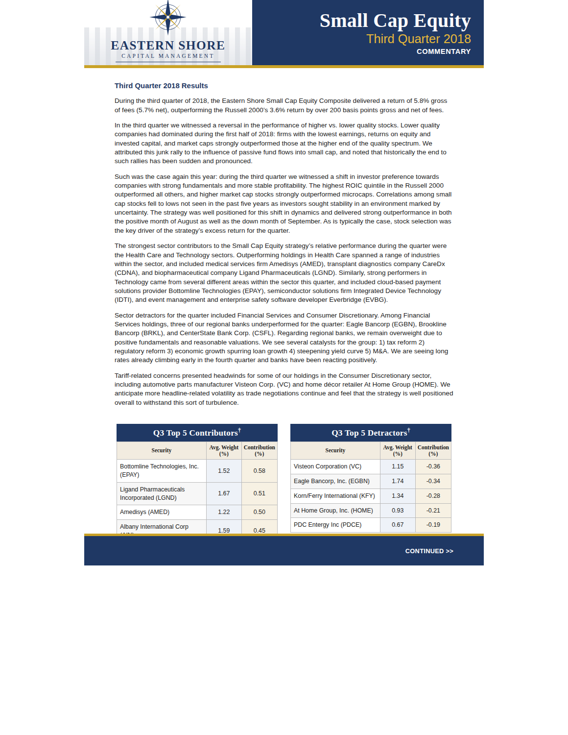EASTERN SHORE
CAPITAL MANAGEMENT
A Division of Moody Aldrich Partners
Small Cap Equity
Third Quarter 2018
COMMENTARY
Third Quarter 2018 Results
During the third quarter of 2018, the Eastern Shore Small Cap Equity Composite delivered a return of 5.8% gross of fees (5.7% net), outperforming the Russell 2000’s 3.6% return by over 200 basis points gross and net of fees.
In the third quarter we witnessed a reversal in the performance of higher vs. lower quality stocks. Lower quality companies had dominated during the first half of 2018: firms with the lowest earnings, returns on equity and invested capital, and market caps strongly outperformed those at the higher end of the quality spectrum. We attributed this junk rally to the influence of passive fund flows into small cap, and noted that historically the end to such rallies has been sudden and pronounced.
Such was the case again this year: during the third quarter we witnessed a shift in investor preference towards companies with strong fundamentals and more stable profitability. The highest ROIC quintile in the Russell 2000 outperformed all others, and higher market cap stocks strongly outperformed microcaps. Correlations among small cap stocks fell to lows not seen in the past five years as investors sought stability in an environment marked by uncertainty. The strategy was well positioned for this shift in dynamics and delivered strong outperformance in both the positive month of August as well as the down month of September. As is typically the case, stock selection was the key driver of the strategy’s excess return for the quarter.
The strongest sector contributors to the Small Cap Equity strategy’s relative performance during the quarter were the Health Care and Technology sectors. Outperforming holdings in Health Care spanned a range of industries within the sector, and included medical services firm Amedisys (AMED), transplant diagnostics company CareDx (CDNA), and biopharmaceutical company Ligand Pharmaceuticals (LGND). Similarly, strong performers in Technology came from several different areas within the sector this quarter, and included cloud-based payment solutions provider Bottomline Technologies (EPAY), semiconductor solutions firm Integrated Device Technology (IDTI), and event management and enterprise safety software developer Everbridge (EVBG).
Sector detractors for the quarter included Financial Services and Consumer Discretionary. Among Financial Services holdings, three of our regional banks underperformed for the quarter: Eagle Bancorp (EGBN), Brookline Bancorp (BRKL), and CenterState Bank Corp. (CSFL). Regarding regional banks, we remain overweight due to positive fundamentals and reasonable valuations. We see several catalysts for the group: 1) tax reform 2) regulatory reform 3) economic growth spurring loan growth 4) steepening yield curve 5) M&A. We are seeing long rates already climbing early in the fourth quarter and banks have been reacting positively.
Tariff-related concerns presented headwinds for some of our holdings in the Consumer Discretionary sector, including automotive parts manufacturer Visteon Corp. (VC) and home décor retailer At Home Group (HOME). We anticipate more headline-related volatility as trade negotiations continue and feel that the strategy is well positioned overall to withstand this sort of turbulence.
Q3 Top 5 Contributors †
| Security | Avg. Weight (%) | Contribution (%) |
| --- | --- | --- |
| Bottomline Technologies, Inc. (EPAY) | 1.52 | 0.58 |
| Ligand Pharmaceuticals Incorporated (LGND) | 1.67 | 0.51 |
| Amedisys (AMED) | 1.22 | 0.50 |
| Albany International Corp (AIN) | 1.59 | 0.45 |
| Integrated Device Technology, Inc. (IDTI) | 1.04 | 0.40 |
Q3 Top 5 Detractors †
| Security | Avg. Weight (%) | Contribution (%) |
| --- | --- | --- |
| Visteon Corporation (VC) | 1.15 | -0.36 |
| Eagle Bancorp, Inc. (EGBN) | 1.74 | -0.34 |
| Korn/Ferry International (KFY) | 1.34 | -0.28 |
| At Home Group, Inc. (HOME) | 0.93 | -0.21 |
| PDC Entergy Inc (PDCE) | 0.67 | -0.19 |
CONTINUED >>